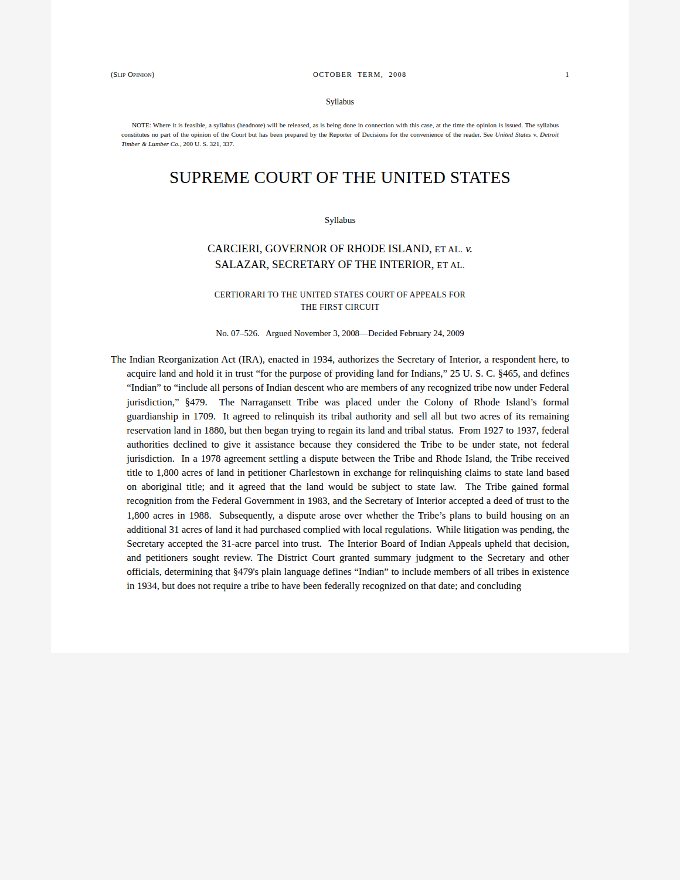(Slip Opinion) OCTOBER TERM, 2008 1
Syllabus
NOTE: Where it is feasible, a syllabus (headnote) will be released, as is being done in connection with this case, at the time the opinion is issued. The syllabus constitutes no part of the opinion of the Court but has been prepared by the Reporter of Decisions for the convenience of the reader. See United States v. Detroit Timber & Lumber Co., 200 U. S. 321, 337.
SUPREME COURT OF THE UNITED STATES
Syllabus
CARCIERI, GOVERNOR OF RHODE ISLAND, ET AL. v.
SALAZAR, SECRETARY OF THE INTERIOR, ET AL.
CERTIORARI TO THE UNITED STATES COURT OF APPEALS FOR
THE FIRST CIRCUIT
No. 07–526. Argued November 3, 2008—Decided February 24, 2009
The Indian Reorganization Act (IRA), enacted in 1934, authorizes the Secretary of Interior, a respondent here, to acquire land and hold it in trust “for the purpose of providing land for Indians,” 25 U. S. C. §465, and defines “Indian” to “include all persons of Indian descent who are members of any recognized tribe now under Federal jurisdiction,” §479. The Narragansett Tribe was placed under the Colony of Rhode Island’s formal guardianship in 1709. It agreed to relinquish its tribal authority and sell all but two acres of its remaining reservation land in 1880, but then began trying to regain its land and tribal status. From 1927 to 1937, federal authorities declined to give it assistance because they considered the Tribe to be under state, not federal jurisdiction. In a 1978 agreement settling a dispute between the Tribe and Rhode Island, the Tribe received title to 1,800 acres of land in petitioner Charlestown in exchange for relinquishing claims to state land based on aboriginal title; and it agreed that the land would be subject to state law. The Tribe gained formal recognition from the Federal Government in 1983, and the Secretary of Interior accepted a deed of trust to the 1,800 acres in 1988. Subsequently, a dispute arose over whether the Tribe’s plans to build housing on an additional 31 acres of land it had purchased complied with local regulations. While litigation was pending, the Secretary accepted the 31-acre parcel into trust. The Interior Board of Indian Appeals upheld that decision, and petitioners sought review. The District Court granted summary judgment to the Secretary and other officials, determining that §479's plain language defines “Indian” to include members of all tribes in existence in 1934, but does not require a tribe to have been federally recognized on that date; and concluding